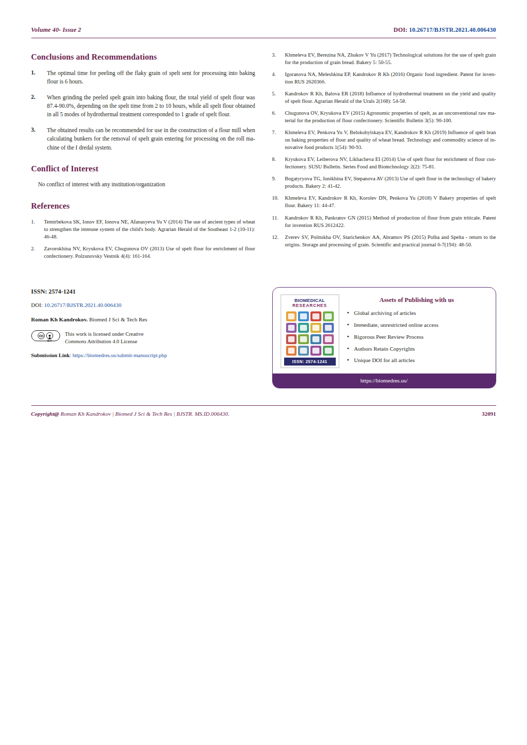Volume 40- Issue 2
DOI: 10.26717/BJSTR.2021.40.006430
Conclusions and Recommendations
1. The optimal time for peeling off the flaky grain of spelt sent for processing into baking flour is 6 hours.
2. When grinding the peeled spelt grain into baking flour, the total yield of spelt flour was 87.4-90.0%, depending on the spelt time from 2 to 10 hours, while all spelt flour obtained in all 5 modes of hydrothermal treatment corresponded to 1 grade of spelt flour.
3. The obtained results can be recommended for use in the construction of a flour mill when calculating bunkers for the removal of spelt grain entering for processing on the roll machine of the I dredal system.
Conflict of Interest
No conflict of interest with any institution/organization
References
Temirbekova SK, Ionov EF, Ionova NE, Afanasyeva Yu V (2014) The use of ancient types of wheat to strengthen the immune system of the child's body. Agrarian Herald of the Southeast 1-2 (10-11): 46-48.
Zavorokhina NV, Kryukova EV, Chugunova OV (2013) Use of spelt flour for enrichment of flour confectionery. Polzunovsky Vestnik 4(4): 161-164.
Khmeleva EV, Berezina NA, Zhukov V Yu (2017) Technological solutions for the use of spelt grain for the production of grain bread. Bakery 5: 50-55.
Igoranova NA, Meleshkina EP, Kandrokov R Kh (2016) Organic food ingredient. Patent for invention RUS 2620366.
Kandrokov R Kh, Balova ER (2018) Influence of hydrothermal treatment on the yield and quality of spelt flour. Agrarian Herald of the Urals 2(168): 54-58.
Chugunova OV, Kryukova EV (2015) Agronomic properties of spelt, as an unconventional raw material for the production of flour confectionery. Scientific Bulletin 3(5): 90-100.
Khmeleva EV, Penkova Yu V, Belokobylskaya EV, Kandrokov R Kh (2019) Influence of spelt bran on baking properties of flour and quality of wheat bread. Technology and commodity science of innovative food products 1(54): 90-93.
Kryukova EV, Leiberova NV, Likhacheva EI (2014) Use of spelt flour for enrichment of flour confectionery. SUSU Bulletin. Series Food and Biotechnology 2(2): 75-81.
Bogatyryova TG, Iunikhina EV, Stepanova AV (2013) Use of spelt flour in the technology of bakery products. Bakery 2: 41-42.
Khmeleva EV, Kandrokov R Kh, Korolev DN, Penkova Yu (2018) V Bakery properties of spelt flour. Bakery 11: 44-47.
Kandrokov R Kh, Pankratov GN (2015) Method of production of flour from grain triticale. Patent for invention RUS 2612422.
Zverev SV, Politukha OV, Starichenkov AA, Abramov PS (2015) Polba and Spelta - return to the origins. Storage and processing of grain. Scientific and practical journal 6-7(194): 48-50.
ISSN: 2574-1241
DOI: 10.26717/BJSTR.2021.40.006430
Roman Kh Kandrokov. Biomed J Sci & Tech Res
cc BY
This work is licensed under Creative
Commons Attribution 4.0 License
Submission Link: https://biomedres.us/submit-manuscript.php
BIOMEDICAL RESEARCHES
ISSN: 2574-1241
Assets of Publishing with us
Global archiving of articles
Immediate, unrestricted online access
Rigorous Peer Review Process
Authors Retain Copyrights
Unique DOI for all articles
https://biomedres.us/
Copyright@ Roman Kh Kandrokov | Biomed J Sci & Tech Res | BJSTR. MS.ID.006430.
32091